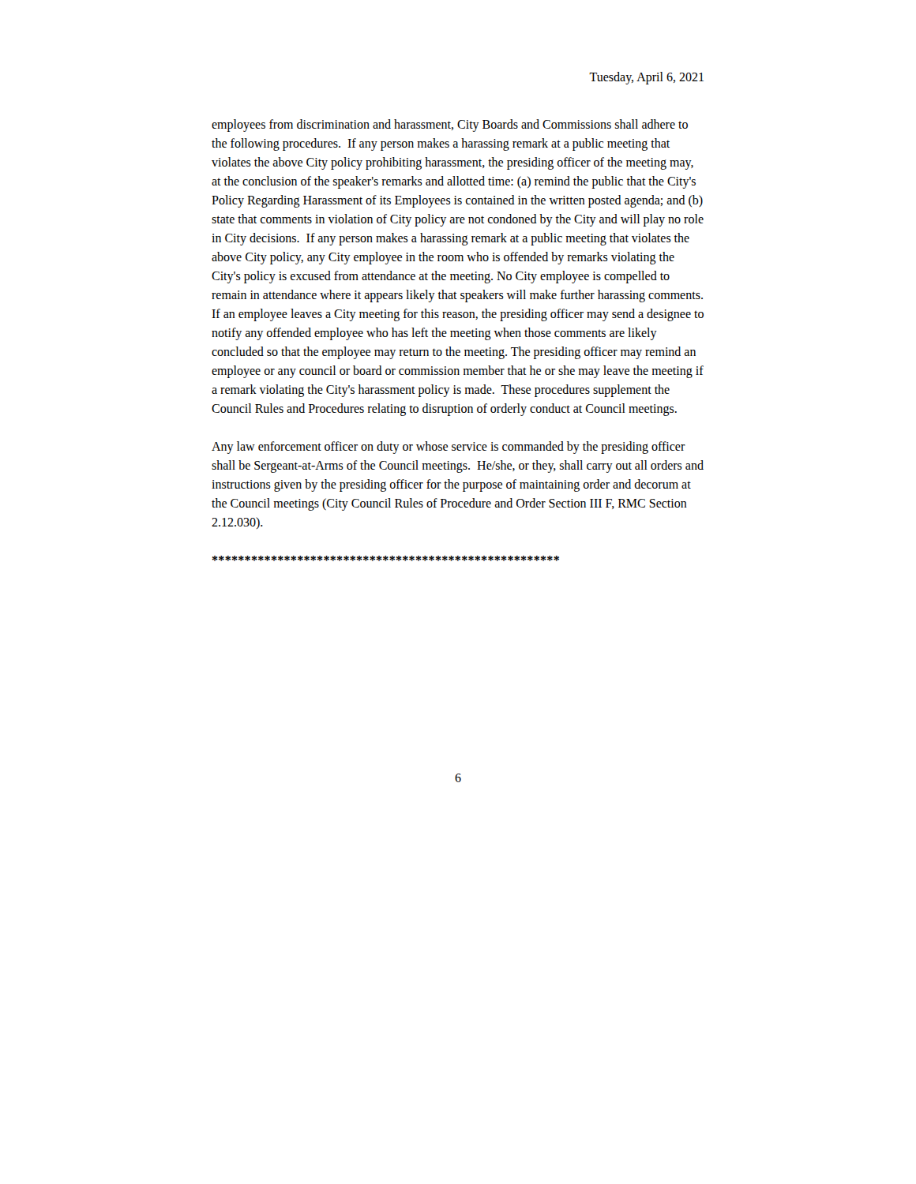Tuesday, April 6, 2021
employees from discrimination and harassment, City Boards and Commissions shall adhere to the following procedures. If any person makes a harassing remark at a public meeting that violates the above City policy prohibiting harassment, the presiding officer of the meeting may, at the conclusion of the speaker's remarks and allotted time: (a) remind the public that the City's Policy Regarding Harassment of its Employees is contained in the written posted agenda; and (b) state that comments in violation of City policy are not condoned by the City and will play no role in City decisions. If any person makes a harassing remark at a public meeting that violates the above City policy, any City employee in the room who is offended by remarks violating the City's policy is excused from attendance at the meeting. No City employee is compelled to remain in attendance where it appears likely that speakers will make further harassing comments. If an employee leaves a City meeting for this reason, the presiding officer may send a designee to notify any offended employee who has left the meeting when those comments are likely concluded so that the employee may return to the meeting. The presiding officer may remind an employee or any council or board or commission member that he or she may leave the meeting if a remark violating the City's harassment policy is made. These procedures supplement the Council Rules and Procedures relating to disruption of orderly conduct at Council meetings.
Any law enforcement officer on duty or whose service is commanded by the presiding officer shall be Sergeant-at-Arms of the Council meetings. He/she, or they, shall carry out all orders and instructions given by the presiding officer for the purpose of maintaining order and decorum at the Council meetings (City Council Rules of Procedure and Order Section III F, RMC Section 2.12.030).
*****************************************************
6